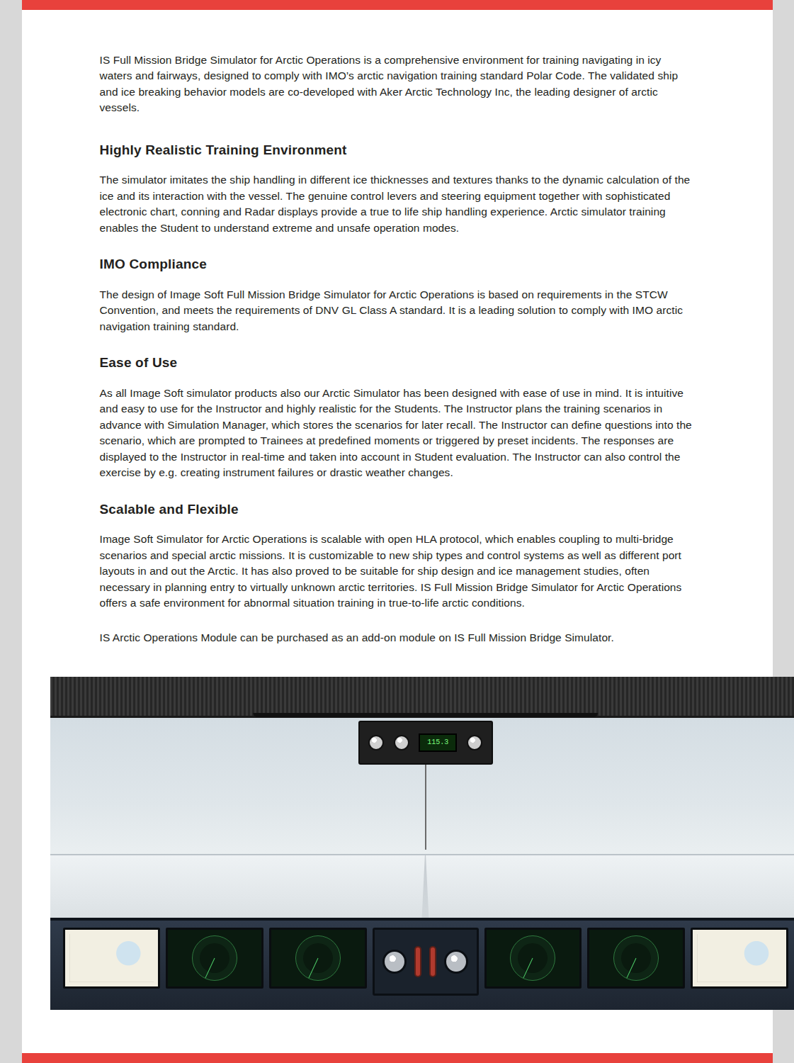IS Full Mission Bridge Simulator for Arctic Operations is a comprehensive environment for training navigating in icy waters and fairways, designed to comply with IMO’s arctic navigation training standard Polar Code. The validated ship and ice breaking behavior models are co-developed with Aker Arctic Technology Inc, the leading designer of arctic vessels.
Highly Realistic Training Environment
The simulator imitates the ship handling in different ice thicknesses and textures thanks to the dynamic calculation of the ice and its interaction with the vessel. The genuine control levers and steering equipment together with sophisticated electronic chart, conning and Radar displays provide a true to life ship handling experience. Arctic simulator training enables the Student to understand extreme and unsafe operation modes.
IMO Compliance
The design of Image Soft Full Mission Bridge Simulator for Arctic Operations is based on requirements in the STCW Convention, and meets the requirements of DNV GL Class A standard. It is a leading solution to comply with IMO arctic navigation training standard.
Ease of Use
As all Image Soft simulator products also our Arctic Simulator has been designed with ease of use in mind. It is intuitive and easy to use for the Instructor and highly realistic for the Students. The Instructor plans the training scenarios in advance with Simulation Manager, which stores the scenarios for later recall. The Instructor can define questions into the scenario, which are prompted to Trainees at predefined moments or triggered by preset incidents. The responses are displayed to the Instructor in real-time and taken into account in Student evaluation. The Instructor can also control the exercise by e.g. creating instrument failures or drastic weather changes.
Scalable and Flexible
Image Soft Simulator for Arctic Operations is scalable with open HLA protocol, which enables coupling to multi-bridge scenarios and special arctic missions. It is customizable to new ship types and control systems as well as different port layouts in and out the Arctic. It has also proved to be suitable for ship design and ice management studies, often necessary in planning entry to virtually unknown arctic territories. IS Full Mission Bridge Simulator for Arctic Operations offers a safe environment for abnormal situation training in true-to-life arctic conditions.
IS Arctic Operations Module can be purchased as an add-on module on IS Full Mission Bridge Simulator.
115.3
Bridge simulator view: icebreaker track through an ice field, with radar and electronic chart displays on the console.